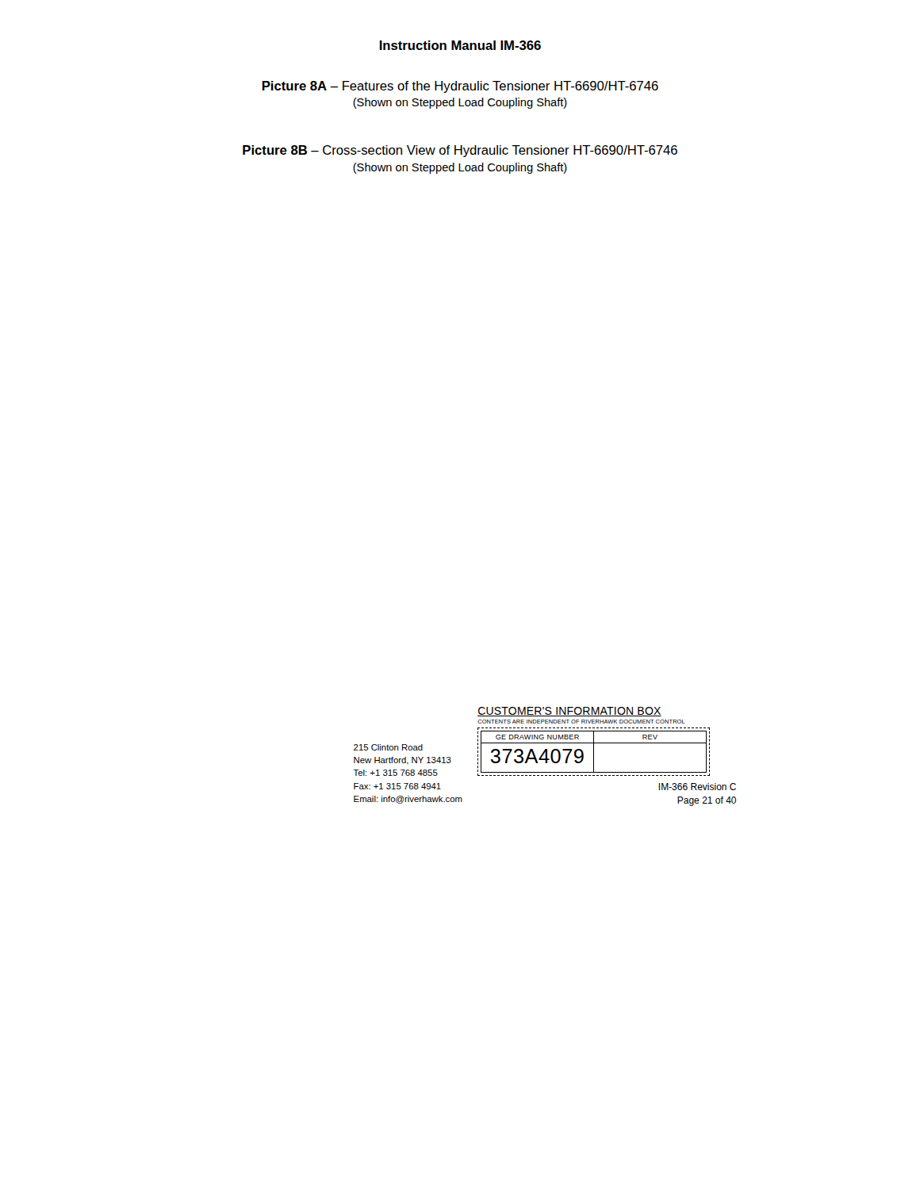Instruction Manual IM-366
Picture 8A – Features of the Hydraulic Tensioner HT-6690/HT-6746 (Shown on Stepped Load Coupling Shaft)
Picture 8B – Cross-section View of Hydraulic Tensioner HT-6690/HT-6746 (Shown on Stepped Load Coupling Shaft)
215 Clinton Road
New Hartford, NY 13413
Tel: +1 315 768 4855
Fax: +1 315 768 4941
Email: info@riverhawk.com
CUSTOMER'S INFORMATION BOX
CONTENTS ARE INDEPENDENT OF RIVERHAWK DOCUMENT CONTROL
| GE DRAWING NUMBER | REV |
| --- | --- |
| 373A4079 | |
IM-366 Revision C
Page 21 of 40